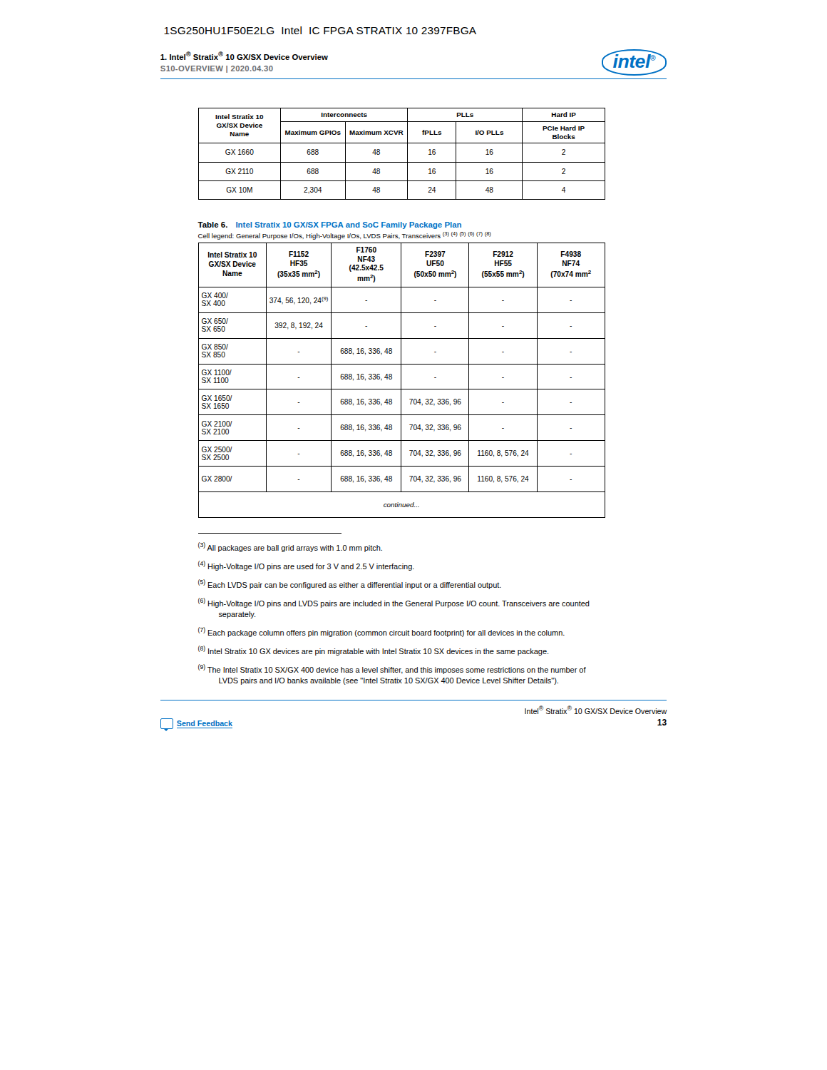1SG250HU1F50E2LG Intel IC FPGA STRATIX 10 2397FBGA
1. Intel® Stratix® 10 GX/SX Device Overview
S10-OVERVIEW | 2020.04.30
intel®
| Intel Stratix 10 GX/SX Device Name | Interconnects | PLLs | Hard IP |
| --- | --- | --- | --- |
| Maximum GPIOs | Maximum XCVR | fPLLs | I/O PLLs | PCIe Hard IP Blocks |
| GX 1660 | 688 | 48 | 16 | 16 | 2 |
| GX 2110 | 688 | 48 | 16 | 16 | 2 |
| GX 10M | 2,304 | 48 | 24 | 48 | 4 |
Table 6. Intel Stratix 10 GX/SX FPGA and SoC Family Package Plan
Cell legend: General Purpose I/Os, High-Voltage I/Os, LVDS Pairs, Transceivers (3) (4) (5) (6) (7) (8)
| Intel Stratix 10 GX/SX Device Name | F1152 HF35 (35x35 mm 2 ) | F1760 NF43 (42.5x42.5 mm 2 ) | F2397 UF50 (50x50 mm 2 ) | F2912 HF55 (55x55 mm 2 ) | F4938 NF74 (70x74 mm 2 |
| --- | --- | --- | --- | --- | --- |
| GX 400/ SX 400 | 374, 56, 120, 24 (9) | - | - | - | - |
| GX 650/ SX 650 | 392, 8, 192, 24 | - | - | - | - |
| GX 850/ SX 850 | - | 688, 16, 336, 48 | - | - | - |
| GX 1100/ SX 1100 | - | 688, 16, 336, 48 | - | - | - |
| GX 1650/ SX 1650 | - | 688, 16, 336, 48 | 704, 32, 336, 96 | - | - |
| GX 2100/ SX 2100 | - | 688, 16, 336, 48 | 704, 32, 336, 96 | - | - |
| GX 2500/ SX 2500 | - | 688, 16, 336, 48 | 704, 32, 336, 96 | 1160, 8, 576, 24 | - |
| GX 2800/ | - | 688, 16, 336, 48 | 704, 32, 336, 96 | 1160, 8, 576, 24 | - |
| continued... |
(3) All packages are ball grid arrays with 1.0 mm pitch.
(4) High-Voltage I/O pins are used for 3 V and 2.5 V interfacing.
(5) Each LVDS pair can be configured as either a differential input or a differential output.
(6) High-Voltage I/O pins and LVDS pairs are included in the General Purpose I/O count. Transceivers are counted separately.
(7) Each package column offers pin migration (common circuit board footprint) for all devices in the column.
(8) Intel Stratix 10 GX devices are pin migratable with Intel Stratix 10 SX devices in the same package.
(9) The Intel Stratix 10 SX/GX 400 device has a level shifter, and this imposes some restrictions on the number of LVDS pairs and I/O banks available (see "Intel Stratix 10 SX/GX 400 Device Level Shifter Details").
Send Feedback
Intel® Stratix® 10 GX/SX Device Overview
13